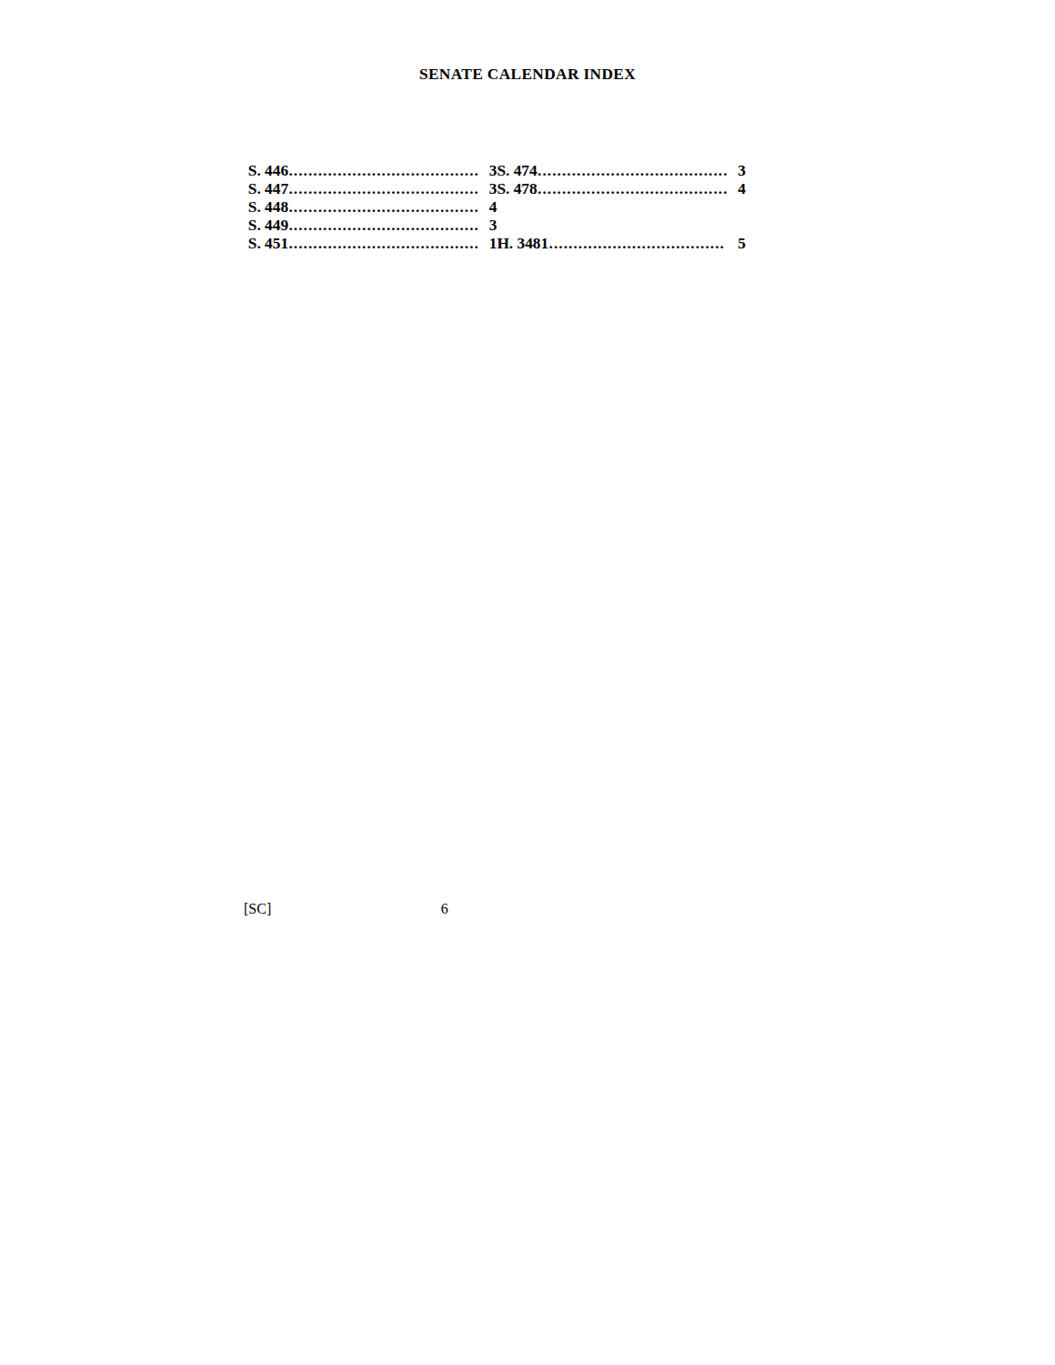SENATE CALENDAR INDEX
| S. 446 ....................................... 3 | S. 474 ....................................... 3 |
| S. 447 ....................................... 3 | S. 478 ....................................... 4 |
| S. 448 ....................................... 4 | |
| S. 449 ....................................... 3 | |
| S. 451 ....................................... 1 | H. 3481 .................................... 5 |
[SC] 6